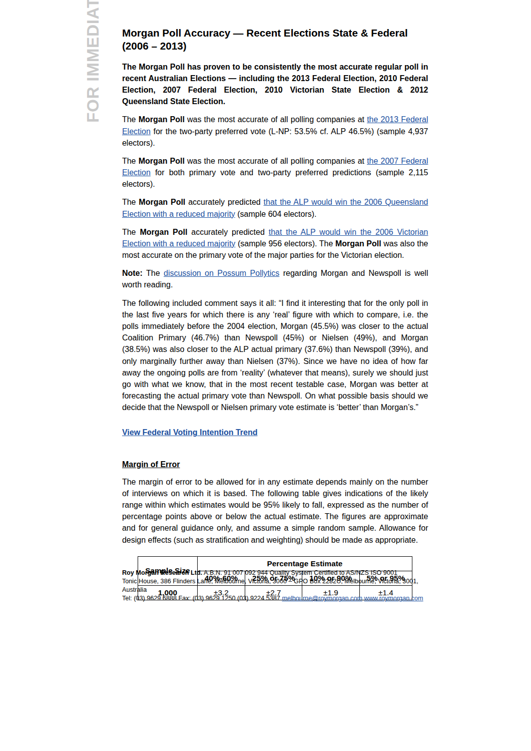FOR IMMEDIATE RELEASE
Morgan Poll Accuracy — Recent Elections State & Federal (2006 – 2013)
The Morgan Poll has proven to be consistently the most accurate regular poll in recent Australian Elections — including the 2013 Federal Election, 2010 Federal Election, 2007 Federal Election, 2010 Victorian State Election & 2012 Queensland State Election.
The Morgan Poll was the most accurate of all polling companies at the 2013 Federal Election for the two-party preferred vote (L-NP: 53.5% cf. ALP 46.5%) (sample 4,937 electors).
The Morgan Poll was the most accurate of all polling companies at the 2007 Federal Election for both primary vote and two-party preferred predictions (sample 2,115 electors).
The Morgan Poll accurately predicted that the ALP would win the 2006 Queensland Election with a reduced majority (sample 604 electors).
The Morgan Poll accurately predicted that the ALP would win the 2006 Victorian Election with a reduced majority (sample 956 electors). The Morgan Poll was also the most accurate on the primary vote of the major parties for the Victorian election.
Note: The discussion on Possum Pollytics regarding Morgan and Newspoll is well worth reading.
The following included comment says it all: “I find it interesting that for the only poll in the last five years for which there is any ‘real’ figure with which to compare, i.e. the polls immediately before the 2004 election, Morgan (45.5%) was closer to the actual Coalition Primary (46.7%) than Newspoll (45%) or Nielsen (49%), and Morgan (38.5%) was also closer to the ALP actual primary (37.6%) than Newspoll (39%), and only marginally further away than Nielsen (37%). Since we have no idea of how far away the ongoing polls are from ‘reality’ (whatever that means), surely we should just go with what we know, that in the most recent testable case, Morgan was better at forecasting the actual primary vote than Newspoll. On what possible basis should we decide that the Newspoll or Nielsen primary vote estimate is ‘better’ than Morgan’s.”
View Federal Voting Intention Trend
Margin of Error
The margin of error to be allowed for in any estimate depends mainly on the number of interviews on which it is based. The following table gives indications of the likely range within which estimates would be 95% likely to fall, expressed as the number of percentage points above or below the actual estimate. The figures are approximate and for general guidance only, and assume a simple random sample. Allowance for design effects (such as stratification and weighting) should be made as appropriate.
| Sample Size | Percentage Estimate |
| --- | --- |
| 40%-60% | 25% or 75% | 10% or 90% | 5% or 95% |
| 1,000 | ±3.2 | ±2.7 | ±1.9 | ±1.4 |
Roy Morgan Research Ltd. A.B.N. 91 007 092 944 Quality System Certified to AS/NZS ISO 9001
Tonic House, 386 Flinders Lane, Melbourne, Victoria, 3000 – GPO Box 2282U, Melbourne, Victoria, 3001, Australia
Tel: (03) 9629 6888 Fax: (03) 9629 1250 (03) 9224 5387 melbourne@roymorgan.com www.roymorgan.com